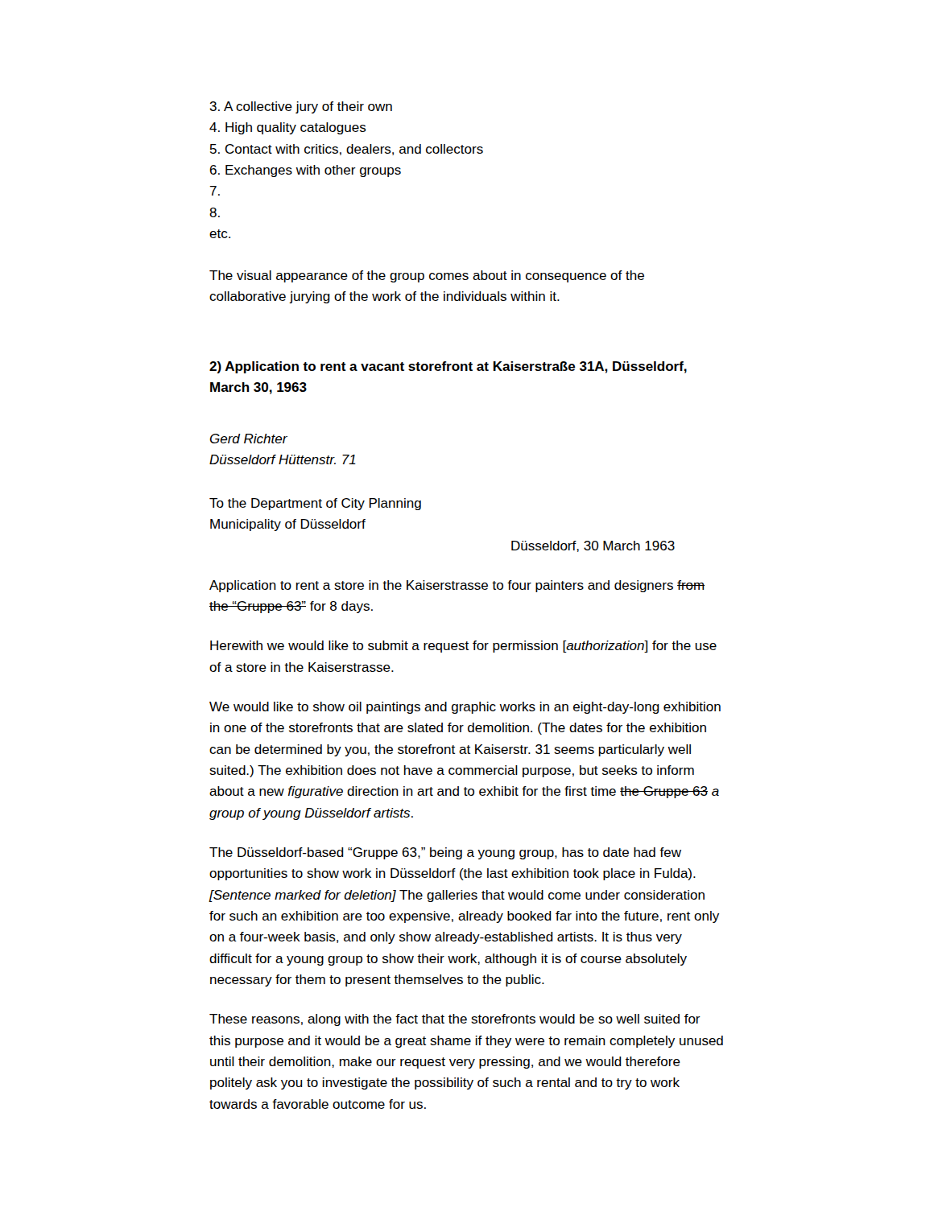3. A collective jury of their own
4. High quality catalogues
5. Contact with critics, dealers, and collectors
6. Exchanges with other groups
7.
8.
etc.
The visual appearance of the group comes about in consequence of the collaborative jurying of the work of the individuals within it.
2) Application to rent a vacant storefront at Kaiserstraße 31A, Düsseldorf, March 30, 1963
Gerd Richter Düsseldorf Hüttenstr. 71
To the Department of City Planning
Municipality of Düsseldorf Düsseldorf, 30 March 1963
Application to rent a store in the Kaiserstrasse to four painters and designers from the “Gruppe 63” for 8 days.
Herewith we would like to submit a request for permission [authorization] for the use of a store in the Kaiserstrasse.
We would like to show oil paintings and graphic works in an eight-day-long exhibition in one of the storefronts that are slated for demolition. (The dates for the exhibition can be determined by you, the storefront at Kaiserstr. 31 seems particularly well suited.) The exhibition does not have a commercial purpose, but seeks to inform about a new figurative direction in art and to exhibit for the first time the Gruppe 63 a group of young Düsseldorf artists.
The Düsseldorf-based “Gruppe 63,” being a young group, has to date had few opportunities to show work in Düsseldorf (the last exhibition took place in Fulda). [Sentence marked for deletion] The galleries that would come under consideration for such an exhibition are too expensive, already booked far into the future, rent only on a four-week basis, and only show already-established artists. It is thus very difficult for a young group to show their work, although it is of course absolutely necessary for them to present themselves to the public.
These reasons, along with the fact that the storefronts would be so well suited for this purpose and it would be a great shame if they were to remain completely unused until their demolition, make our request very pressing, and we would therefore politely ask you to investigate the possibility of such a rental and to try to work towards a favorable outcome for us.